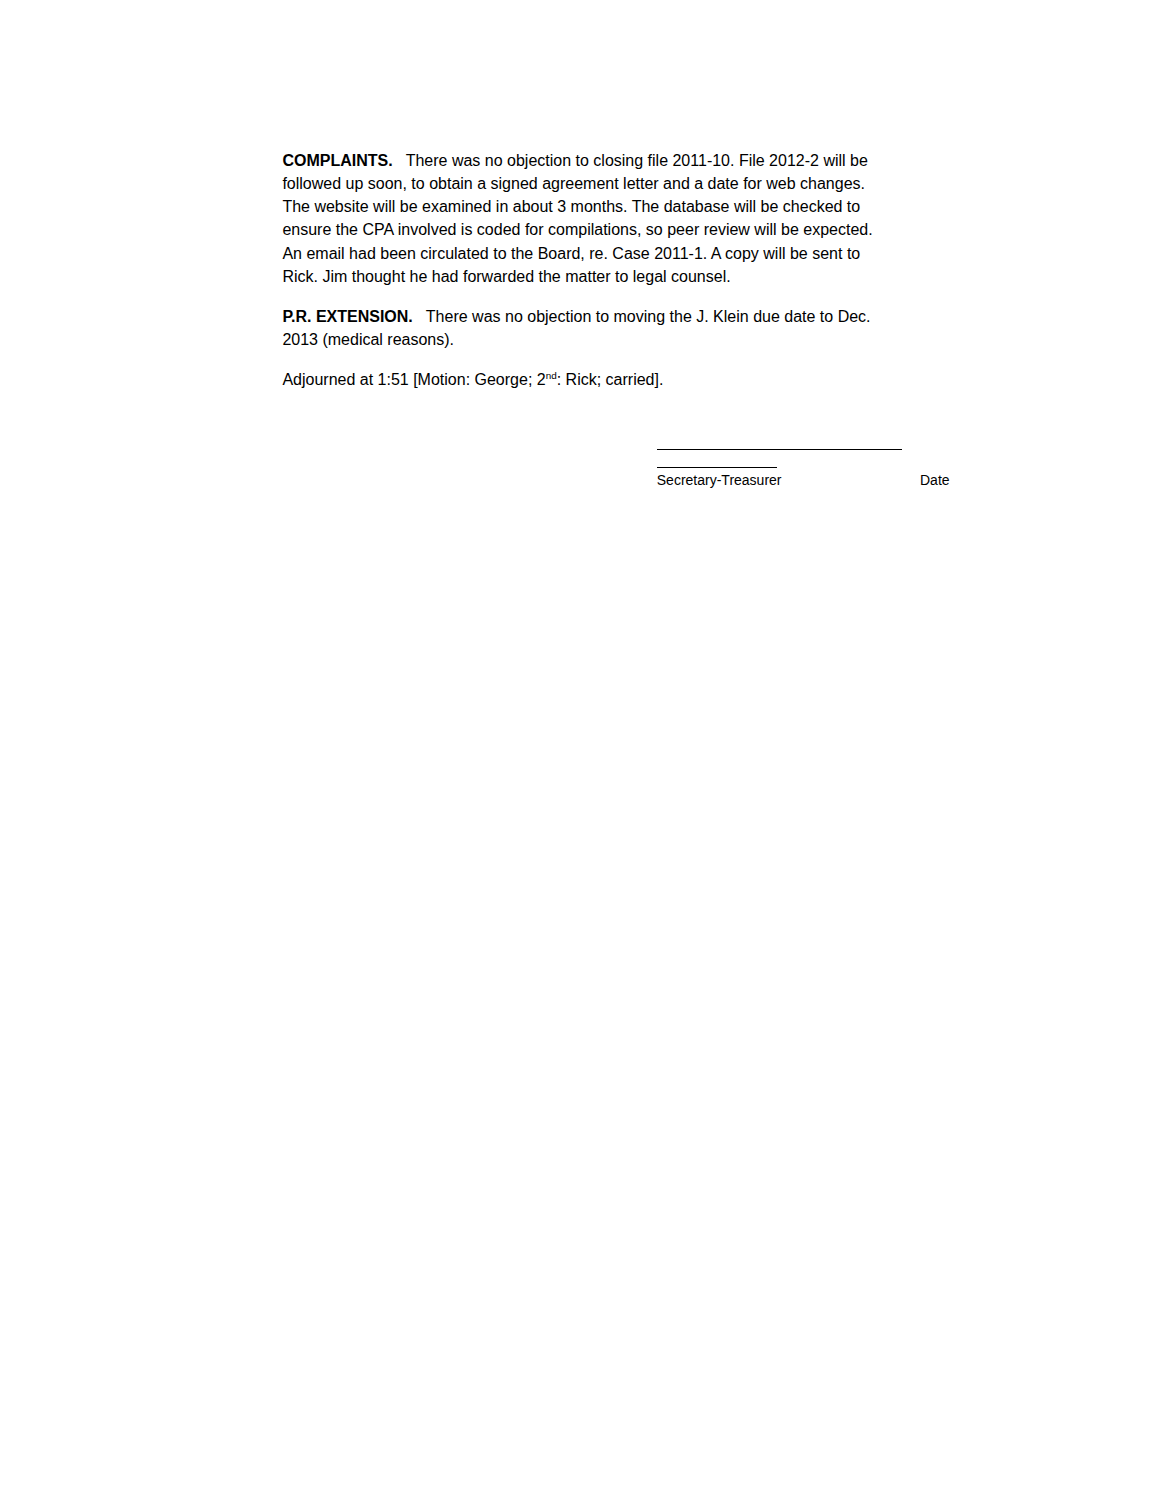COMPLAINTS. There was no objection to closing file 2011-10. File 2012-2 will be followed up soon, to obtain a signed agreement letter and a date for web changes. The website will be examined in about 3 months. The database will be checked to ensure the CPA involved is coded for compilations, so peer review will be expected. An email had been circulated to the Board, re. Case 2011-1. A copy will be sent to Rick. Jim thought he had forwarded the matter to legal counsel.
P.R. EXTENSION. There was no objection to moving the J. Klein due date to Dec. 2013 (medical reasons).
Adjourned at 1:51 [Motion: George; 2nd: Rick; carried].
Secretary-Treasurer Date